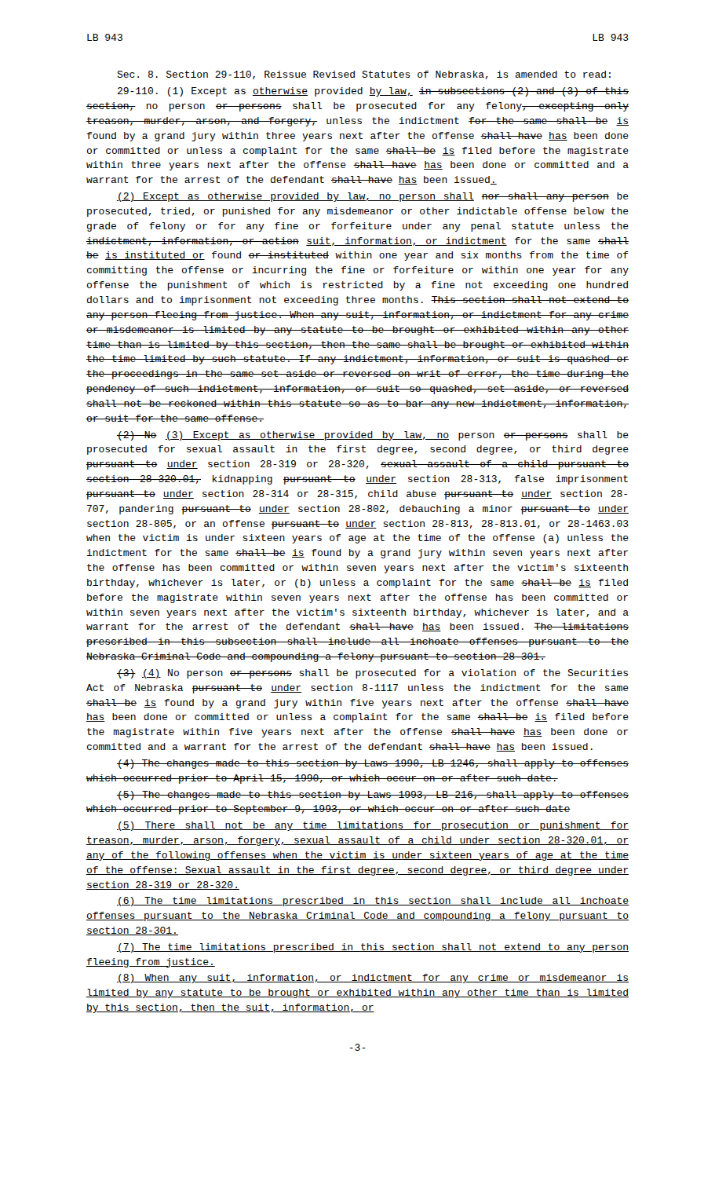LB 943 LB 943
Sec. 8. Section 29-110, Reissue Revised Statutes of Nebraska, is amended to read:
29-110. (1) Except as otherwise provided by law, in subsections (2) and (3) of this section, no person or persons shall be prosecuted for any felony, excepting only treason, murder, arson, and forgery, unless the indictment for the same shall be is found by a grand jury within three years next after the offense shall have has been done or committed or unless a complaint for the same shall be is filed before the magistrate within three years next after the offense shall have has been done or committed and a warrant for the arrest of the defendant shall have has been issued.
(2) Except as otherwise provided by law, no person shall nor shall any person be prosecuted, tried, or punished for any misdemeanor or other indictable offense below the grade of felony or for any fine or forfeiture under any penal statute unless the indictment, information, or action suit, information, or indictment for the same shall be is instituted or found or instituted within one year and six months from the time of committing the offense or incurring the fine or forfeiture or within one year for any offense the punishment of which is restricted by a fine not exceeding one hundred dollars and to imprisonment not exceeding three months. This section shall not extend to any person fleeing from justice. When any suit, information, or indictment for any crime or misdemeanor is limited by any statute to be brought or exhibited within any other time than is limited by this section, then the same shall be brought or exhibited within the time limited by such statute. If any indictment, information, or suit is quashed or the proceedings in the same set aside or reversed on writ of error, the time during the pendency of such indictment, information, or suit so quashed, set aside, or reversed shall not be reckoned within this statute so as to bar any new indictment, information, or suit for the same offense.
(2) No (3) Except as otherwise provided by law, no person or persons shall be prosecuted for sexual assault in the first degree, second degree, or third degree pursuant to under section 28-319 or 28-320, sexual assault of a child pursuant to section 28-320.01, kidnapping pursuant to under section 28-313, false imprisonment pursuant to under section 28-314 or 28-315, child abuse pursuant to under section 28-707, pandering pursuant to under section 28-802, debauching a minor pursuant to under section 28-805, or an offense pursuant to under section 28-813, 28-813.01, or 28-1463.03 when the victim is under sixteen years of age at the time of the offense (a) unless the indictment for the same shall be is found by a grand jury within seven years next after the offense has been committed or within seven years next after the victim's sixteenth birthday, whichever is later, or (b) unless a complaint for the same shall be is filed before the magistrate within seven years next after the offense has been committed or within seven years next after the victim's sixteenth birthday, whichever is later, and a warrant for the arrest of the defendant shall have has been issued. The limitations prescribed in this subsection shall include all inchoate offenses pursuant to the Nebraska Criminal Code and compounding a felony pursuant to section 28-301.
(3) (4) No person or persons shall be prosecuted for a violation of the Securities Act of Nebraska pursuant to under section 8-1117 unless the indictment for the same shall be is found by a grand jury within five years next after the offense shall have has been done or committed or unless a complaint for the same shall be is filed before the magistrate within five years next after the offense shall have has been done or committed and a warrant for the arrest of the defendant shall have has been issued.
(4) The changes made to this section by Laws 1990, LB 1246, shall apply to offenses which occurred prior to April 15, 1990, or which occur on or after such date.
(5) The changes made to this section by Laws 1993, LB 216, shall apply to offenses which occurred prior to September 9, 1993, or which occur on or after such date
(5) There shall not be any time limitations for prosecution or punishment for treason, murder, arson, forgery, sexual assault of a child under section 28-320.01, or any of the following offenses when the victim is under sixteen years of age at the time of the offense: Sexual assault in the first degree, second degree, or third degree under section 28-319 or 28-320.
(6) The time limitations prescribed in this section shall include all inchoate offenses pursuant to the Nebraska Criminal Code and compounding a felony pursuant to section 28-301.
(7) The time limitations prescribed in this section shall not extend to any person fleeing from justice.
(8) When any suit, information, or indictment for any crime or misdemeanor is limited by any statute to be brought or exhibited within any other time than is limited by this section, then the suit, information, or
-3-